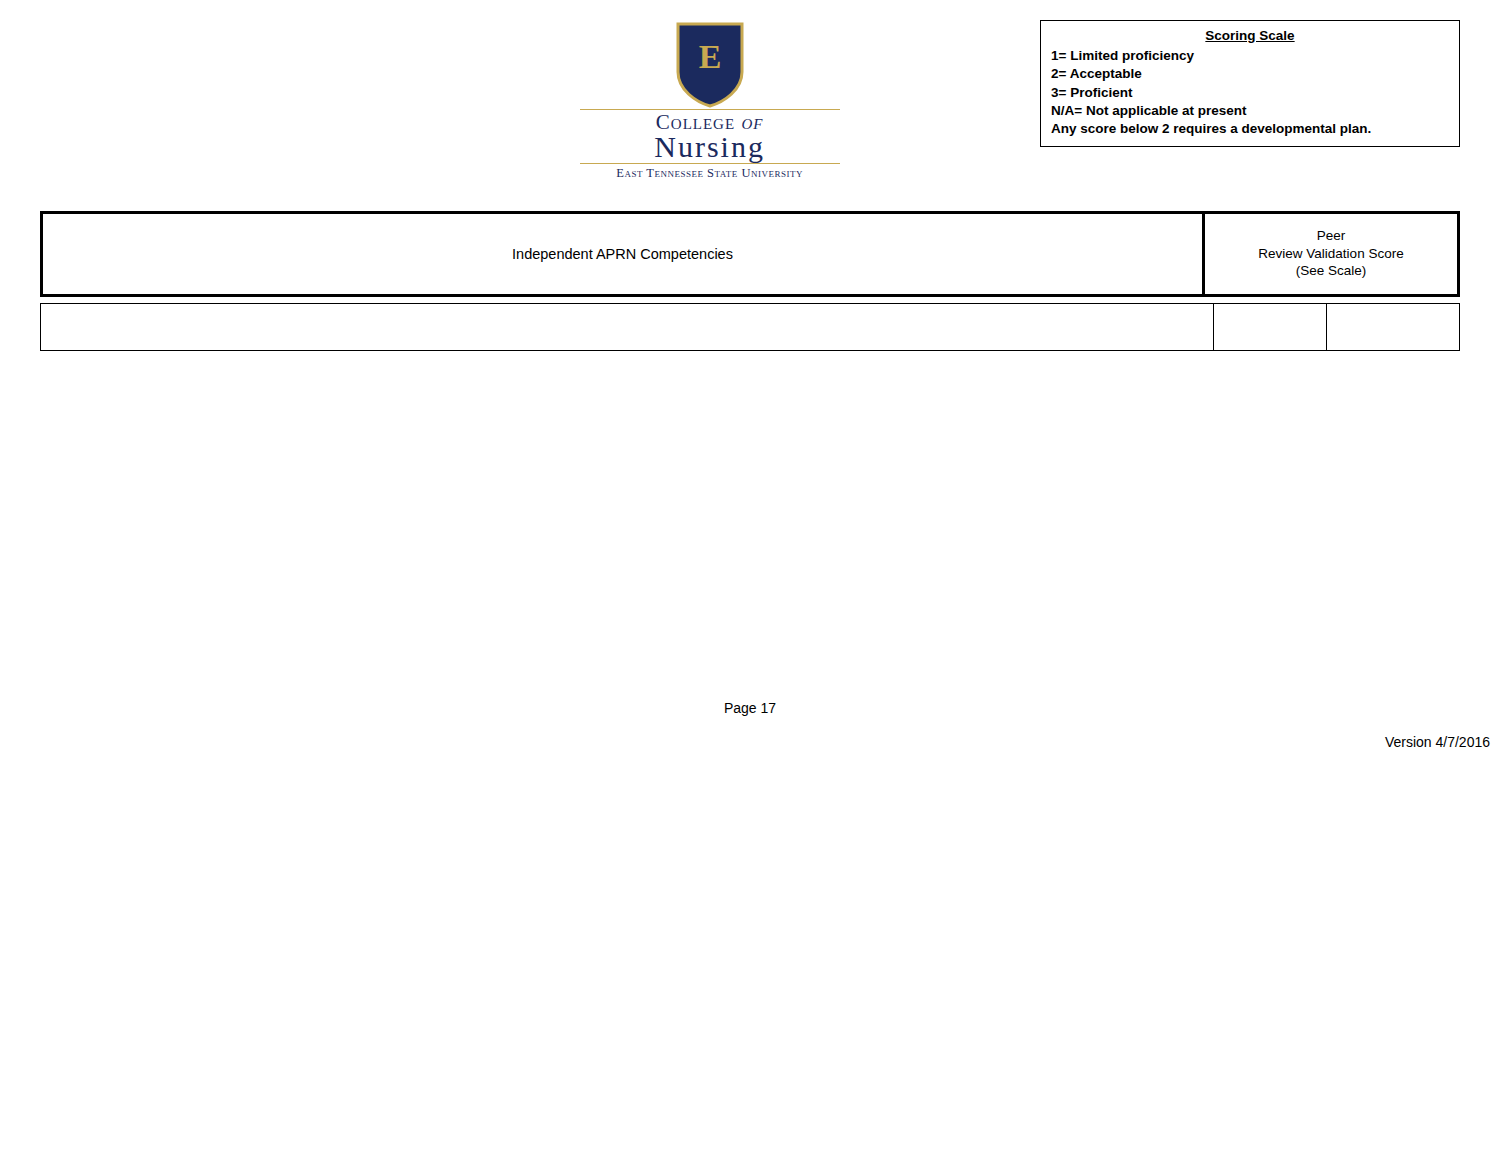E
College of
Nursing
East Tennessee State University
Scoring Scale
1= Limited proficiency
2= Acceptable
3= Proficient
N/A= Not applicable at present
Any score below 2 requires a developmental plan.
| Independent APRN Competencies | Peer Review Validation Score (See Scale) |
Page 17
Version 4/7/2016